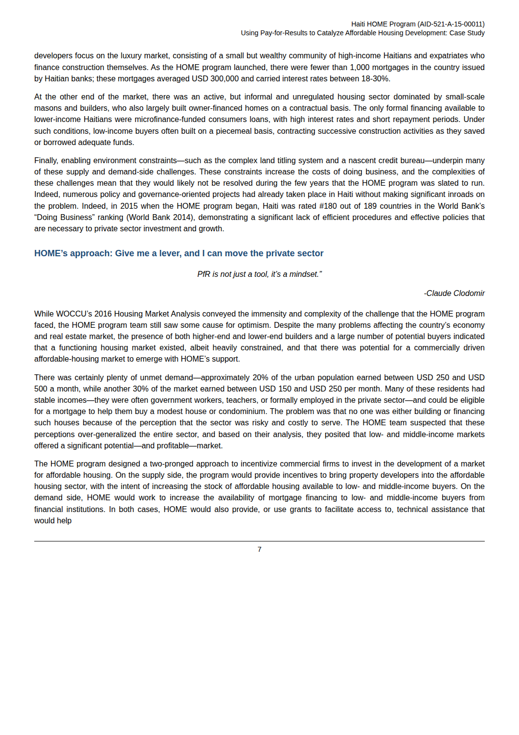Haiti HOME Program (AID-521-A-15-00011)
Using Pay-for-Results to Catalyze Affordable Housing Development: Case Study
developers focus on the luxury market, consisting of a small but wealthy community of high-income Haitians and expatriates who finance construction themselves. As the HOME program launched, there were fewer than 1,000 mortgages in the country issued by Haitian banks; these mortgages averaged USD 300,000 and carried interest rates between 18-30%.
At the other end of the market, there was an active, but informal and unregulated housing sector dominated by small-scale masons and builders, who also largely built owner-financed homes on a contractual basis. The only formal financing available to lower-income Haitians were microfinance-funded consumers loans, with high interest rates and short repayment periods. Under such conditions, low-income buyers often built on a piecemeal basis, contracting successive construction activities as they saved or borrowed adequate funds.
Finally, enabling environment constraints—such as the complex land titling system and a nascent credit bureau—underpin many of these supply and demand-side challenges. These constraints increase the costs of doing business, and the complexities of these challenges mean that they would likely not be resolved during the few years that the HOME program was slated to run. Indeed, numerous policy and governance-oriented projects had already taken place in Haiti without making significant inroads on the problem. Indeed, in 2015 when the HOME program began, Haiti was rated #180 out of 189 countries in the World Bank’s “Doing Business” ranking (World Bank 2014), demonstrating a significant lack of efficient procedures and effective policies that are necessary to private sector investment and growth.
HOME’s approach: Give me a lever, and I can move the private sector
PfR is not just a tool, it’s a mindset.”
-Claude Clodomir
While WOCCU’s 2016 Housing Market Analysis conveyed the immensity and complexity of the challenge that the HOME program faced, the HOME program team still saw some cause for optimism. Despite the many problems affecting the country’s economy and real estate market, the presence of both higher-end and lower-end builders and a large number of potential buyers indicated that a functioning housing market existed, albeit heavily constrained, and that there was potential for a commercially driven affordable-housing market to emerge with HOME’s support.
There was certainly plenty of unmet demand—approximately 20% of the urban population earned between USD 250 and USD 500 a month, while another 30% of the market earned between USD 150 and USD 250 per month. Many of these residents had stable incomes—they were often government workers, teachers, or formally employed in the private sector—and could be eligible for a mortgage to help them buy a modest house or condominium. The problem was that no one was either building or financing such houses because of the perception that the sector was risky and costly to serve. The HOME team suspected that these perceptions over-generalized the entire sector, and based on their analysis, they posited that low- and middle-income markets offered a significant potential—and profitable—market.
The HOME program designed a two-pronged approach to incentivize commercial firms to invest in the development of a market for affordable housing. On the supply side, the program would provide incentives to bring property developers into the affordable housing sector, with the intent of increasing the stock of affordable housing available to low- and middle-income buyers. On the demand side, HOME would work to increase the availability of mortgage financing to low- and middle-income buyers from financial institutions. In both cases, HOME would also provide, or use grants to facilitate access to, technical assistance that would help
7